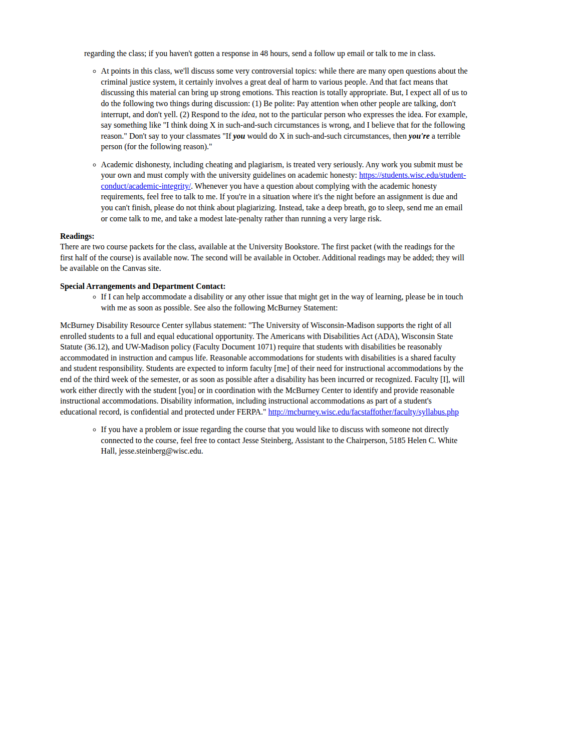regarding the class; if you haven't gotten a response in 48 hours, send a follow up email or talk to me in class.
At points in this class, we'll discuss some very controversial topics: while there are many open questions about the criminal justice system, it certainly involves a great deal of harm to various people. And that fact means that discussing this material can bring up strong emotions. This reaction is totally appropriate. But, I expect all of us to do the following two things during discussion: (1) Be polite: Pay attention when other people are talking, don't interrupt, and don't yell. (2) Respond to the idea, not to the particular person who expresses the idea. For example, say something like "I think doing X in such-and-such circumstances is wrong, and I believe that for the following reason." Don't say to your classmates "If you would do X in such-and-such circumstances, then you're a terrible person (for the following reason)."
Academic dishonesty, including cheating and plagiarism, is treated very seriously. Any work you submit must be your own and must comply with the university guidelines on academic honesty: https://students.wisc.edu/student-conduct/academic-integrity/. Whenever you have a question about complying with the academic honesty requirements, feel free to talk to me. If you're in a situation where it's the night before an assignment is due and you can't finish, please do not think about plagiarizing. Instead, take a deep breath, go to sleep, send me an email or come talk to me, and take a modest late-penalty rather than running a very large risk.
Readings:
There are two course packets for the class, available at the University Bookstore. The first packet (with the readings for the first half of the course) is available now. The second will be available in October. Additional readings may be added; they will be available on the Canvas site.
Special Arrangements and Department Contact:
If I can help accommodate a disability or any other issue that might get in the way of learning, please be in touch with me as soon as possible. See also the following McBurney Statement:
McBurney Disability Resource Center syllabus statement: "The University of Wisconsin-Madison supports the right of all enrolled students to a full and equal educational opportunity. The Americans with Disabilities Act (ADA), Wisconsin State Statute (36.12), and UW-Madison policy (Faculty Document 1071) require that students with disabilities be reasonably accommodated in instruction and campus life. Reasonable accommodations for students with disabilities is a shared faculty and student responsibility. Students are expected to inform faculty [me] of their need for instructional accommodations by the end of the third week of the semester, or as soon as possible after a disability has been incurred or recognized. Faculty [I], will work either directly with the student [you] or in coordination with the McBurney Center to identify and provide reasonable instructional accommodations. Disability information, including instructional accommodations as part of a student's educational record, is confidential and protected under FERPA." http://mcburney.wisc.edu/facstaffother/faculty/syllabus.php
If you have a problem or issue regarding the course that you would like to discuss with someone not directly connected to the course, feel free to contact Jesse Steinberg, Assistant to the Chairperson, 5185 Helen C. White Hall, jesse.steinberg@wisc.edu.